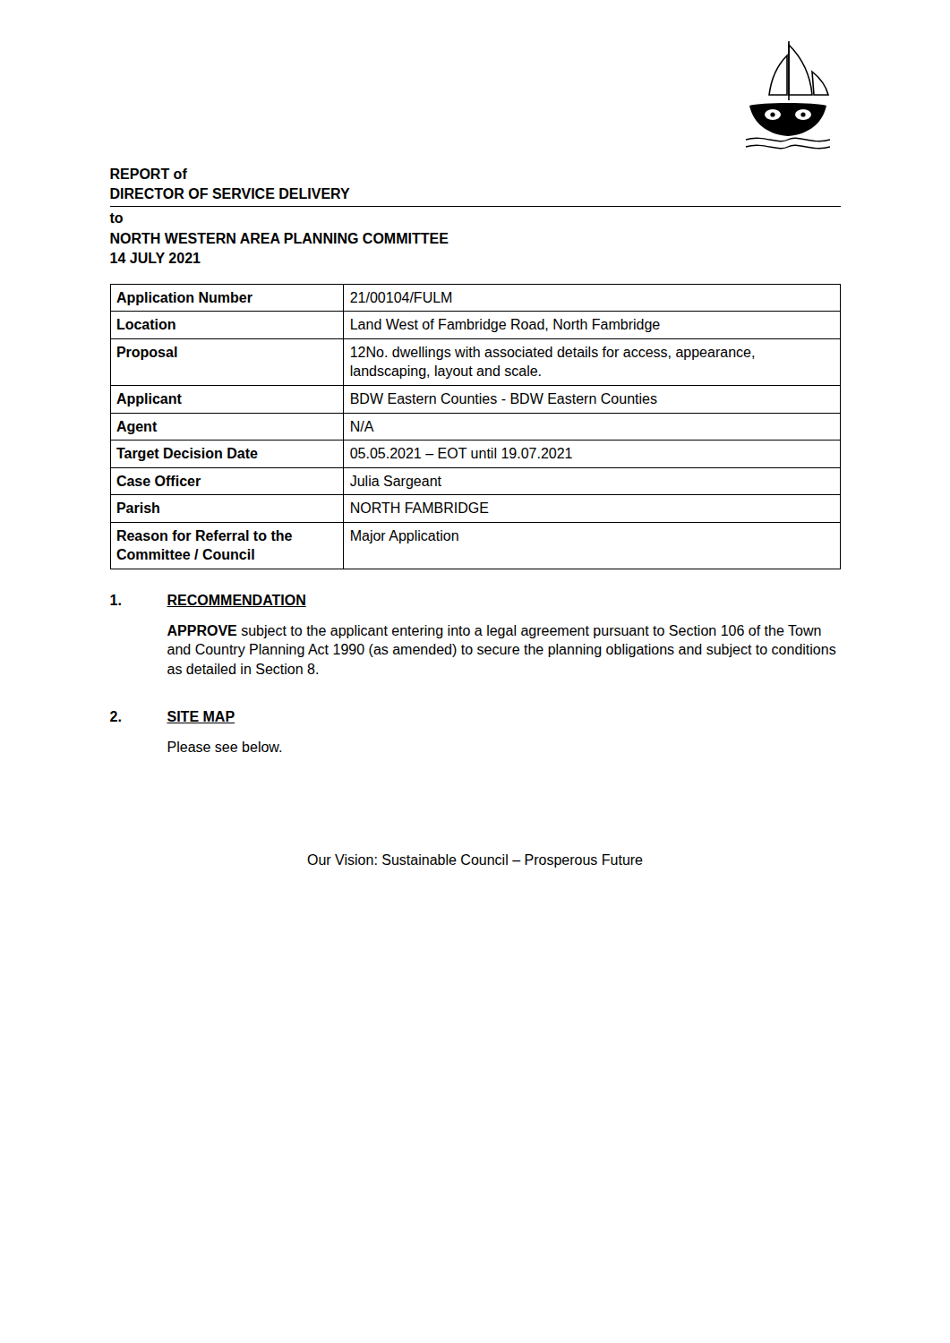REPORT of
DIRECTOR OF SERVICE DELIVERY
to
NORTH WESTERN AREA PLANNING COMMITTEE
14 JULY 2021
| Application Number | 21/00104/FULM |
| Location | Land West of Fambridge Road, North Fambridge |
| Proposal | 12No. dwellings with associated details for access, appearance, landscaping, layout and scale. |
| Applicant | BDW Eastern Counties - BDW Eastern Counties |
| Agent | N/A |
| Target Decision Date | 05.05.2021 – EOT until 19.07.2021 |
| Case Officer | Julia Sargeant |
| Parish | NORTH FAMBRIDGE |
| Reason for Referral to the Committee / Council | Major Application |
1.
RECOMMENDATION
APPROVE subject to the applicant entering into a legal agreement pursuant to Section 106 of the Town and Country Planning Act 1990 (as amended) to secure the planning obligations and subject to conditions as detailed in Section 8.
2.
SITE MAP
Please see below.
Our Vision: Sustainable Council – Prosperous Future